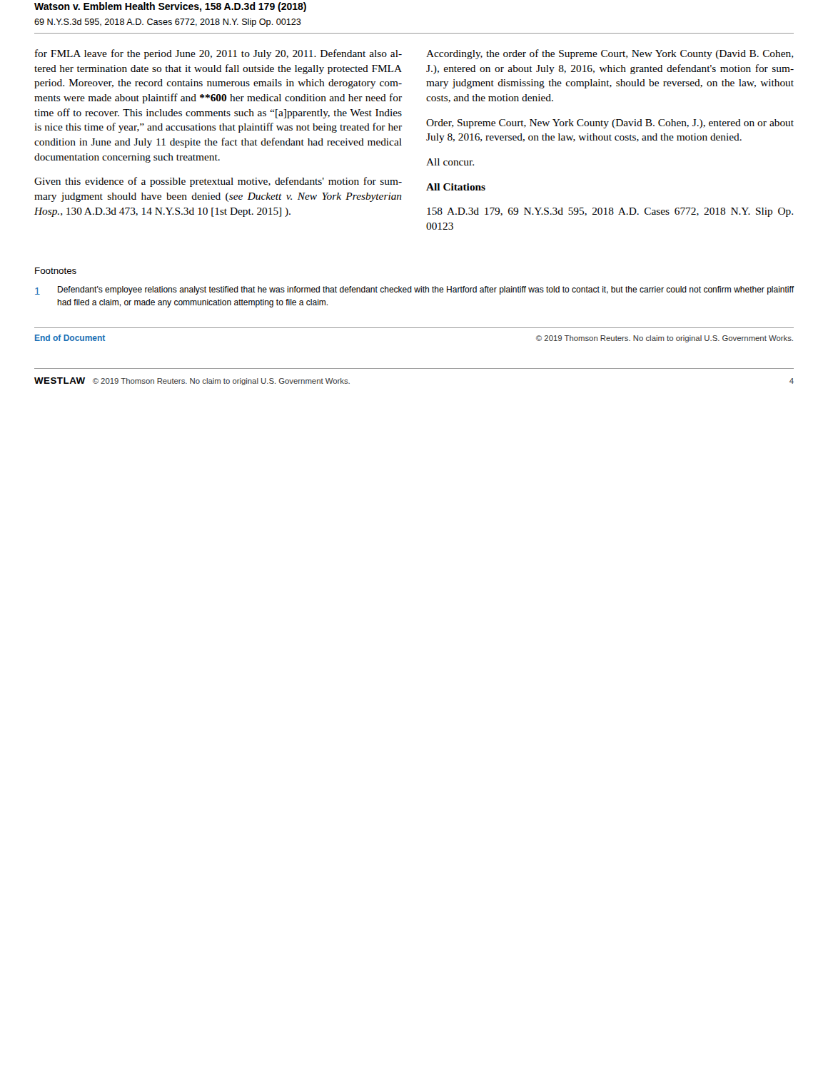Watson v. Emblem Health Services, 158 A.D.3d 179 (2018)
69 N.Y.S.3d 595, 2018 A.D. Cases 6772, 2018 N.Y. Slip Op. 00123
for FMLA leave for the period June 20, 2011 to July 20, 2011. Defendant also altered her termination date so that it would fall outside the legally protected FMLA period. Moreover, the record contains numerous emails in which derogatory comments were made about plaintiff and **600 her medical condition and her need for time off to recover. This includes comments such as “[a]pparently, the West Indies is nice this time of year,” and accusations that plaintiff was not being treated for her condition in June and July 11 despite the fact that defendant had received medical documentation concerning such treatment.
Given this evidence of a possible pretextual motive, defendants' motion for summary judgment should have been denied (see Duckett v. New York Presbyterian Hosp., 130 A.D.3d 473, 14 N.Y.S.3d 10 [1st Dept. 2015] ).
Accordingly, the order of the Supreme Court, New York County (David B. Cohen, J.), entered on or about July 8, 2016, which granted defendant's motion for summary judgment dismissing the complaint, should be reversed, on the law, without costs, and the motion denied.
Order, Supreme Court, New York County (David B. Cohen, J.), entered on or about July 8, 2016, reversed, on the law, without costs, and the motion denied.
All concur.
All Citations
158 A.D.3d 179, 69 N.Y.S.3d 595, 2018 A.D. Cases 6772, 2018 N.Y. Slip Op. 00123
Footnotes
1
Defendant's employee relations analyst testified that he was informed that defendant checked with the Hartford after plaintiff was told to contact it, but the carrier could not confirm whether plaintiff had filed a claim, or made any communication attempting to file a claim.
End of Document © 2019 Thomson Reuters. No claim to original U.S. Government Works.
WESTLAW © 2019 Thomson Reuters. No claim to original U.S. Government Works.
4